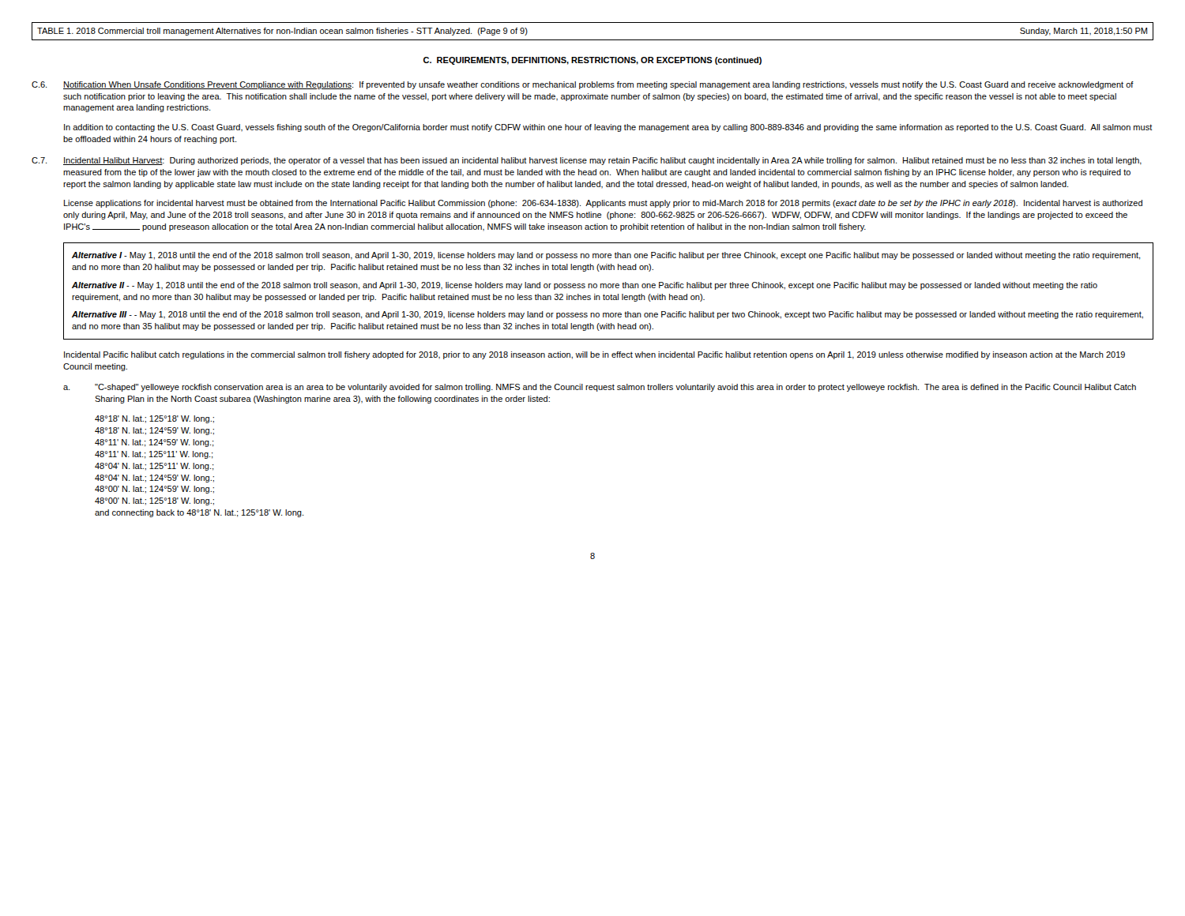TABLE 1. 2018 Commercial troll management Alternatives for non-Indian ocean salmon fisheries - STT Analyzed. (Page 9 of 9) Sunday, March 11, 2018,1:50 PM
C. REQUIREMENTS, DEFINITIONS, RESTRICTIONS, OR EXCEPTIONS (continued)
C.6.
Notification When Unsafe Conditions Prevent Compliance with Regulations: If prevented by unsafe weather conditions or mechanical problems from meeting special management area landing restrictions, vessels must notify the U.S. Coast Guard and receive acknowledgment of such notification prior to leaving the area. This notification shall include the name of the vessel, port where delivery will be made, approximate number of salmon (by species) on board, the estimated time of arrival, and the specific reason the vessel is not able to meet special management area landing restrictions.
In addition to contacting the U.S. Coast Guard, vessels fishing south of the Oregon/California border must notify CDFW within one hour of leaving the management area by calling 800-889-8346 and providing the same information as reported to the U.S. Coast Guard. All salmon must be offloaded within 24 hours of reaching port.
C.7.
Incidental Halibut Harvest: During authorized periods, the operator of a vessel that has been issued an incidental halibut harvest license may retain Pacific halibut caught incidentally in Area 2A while trolling for salmon. Halibut retained must be no less than 32 inches in total length, measured from the tip of the lower jaw with the mouth closed to the extreme end of the middle of the tail, and must be landed with the head on. When halibut are caught and landed incidental to commercial salmon fishing by an IPHC license holder, any person who is required to report the salmon landing by applicable state law must include on the state landing receipt for that landing both the number of halibut landed, and the total dressed, head-on weight of halibut landed, in pounds, as well as the number and species of salmon landed.
License applications for incidental harvest must be obtained from the International Pacific Halibut Commission (phone: 206-634-1838). Applicants must apply prior to mid-March 2018 for 2018 permits (exact date to be set by the IPHC in early 2018). Incidental harvest is authorized only during April, May, and June of the 2018 troll seasons, and after June 30 in 2018 if quota remains and if announced on the NMFS hotline (phone: 800-662-9825 or 206-526-6667). WDFW, ODFW, and CDFW will monitor landings. If the landings are projected to exceed the IPHC's pound preseason allocation or the total Area 2A non-Indian commercial halibut allocation, NMFS will take inseason action to prohibit retention of halibut in the non-Indian salmon troll fishery.
Alternative I - May 1, 2018 until the end of the 2018 salmon troll season, and April 1-30, 2019, license holders may land or possess no more than one Pacific halibut per three Chinook, except one Pacific halibut may be possessed or landed without meeting the ratio requirement, and no more than 20 halibut may be possessed or landed per trip. Pacific halibut retained must be no less than 32 inches in total length (with head on).
Alternative II - - May 1, 2018 until the end of the 2018 salmon troll season, and April 1-30, 2019, license holders may land or possess no more than one Pacific halibut per three Chinook, except one Pacific halibut may be possessed or landed without meeting the ratio requirement, and no more than 30 halibut may be possessed or landed per trip. Pacific halibut retained must be no less than 32 inches in total length (with head on).
Alternative III - - May 1, 2018 until the end of the 2018 salmon troll season, and April 1-30, 2019, license holders may land or possess no more than one Pacific halibut per two Chinook, except two Pacific halibut may be possessed or landed without meeting the ratio requirement, and no more than 35 halibut may be possessed or landed per trip. Pacific halibut retained must be no less than 32 inches in total length (with head on).
Incidental Pacific halibut catch regulations in the commercial salmon troll fishery adopted for 2018, prior to any 2018 inseason action, will be in effect when incidental Pacific halibut retention opens on April 1, 2019 unless otherwise modified by inseason action at the March 2019 Council meeting.
a.
"C-shaped" yelloweye rockfish conservation area is an area to be voluntarily avoided for salmon trolling. NMFS and the Council request salmon trollers voluntarily avoid this area in order to protect yelloweye rockfish. The area is defined in the Pacific Council Halibut Catch Sharing Plan in the North Coast subarea (Washington marine area 3), with the following coordinates in the order listed:
48°18' N. lat.; 125°18' W. long.;
48°18' N. lat.; 124°59' W. long.;
48°11' N. lat.; 124°59' W. long.;
48°11' N. lat.; 125°11' W. long.;
48°04' N. lat.; 125°11' W. long.;
48°04' N. lat.; 124°59' W. long.;
48°00' N. lat.; 124°59' W. long.;
48°00' N. lat.; 125°18' W. long.;
and connecting back to 48°18' N. lat.; 125°18' W. long.
8